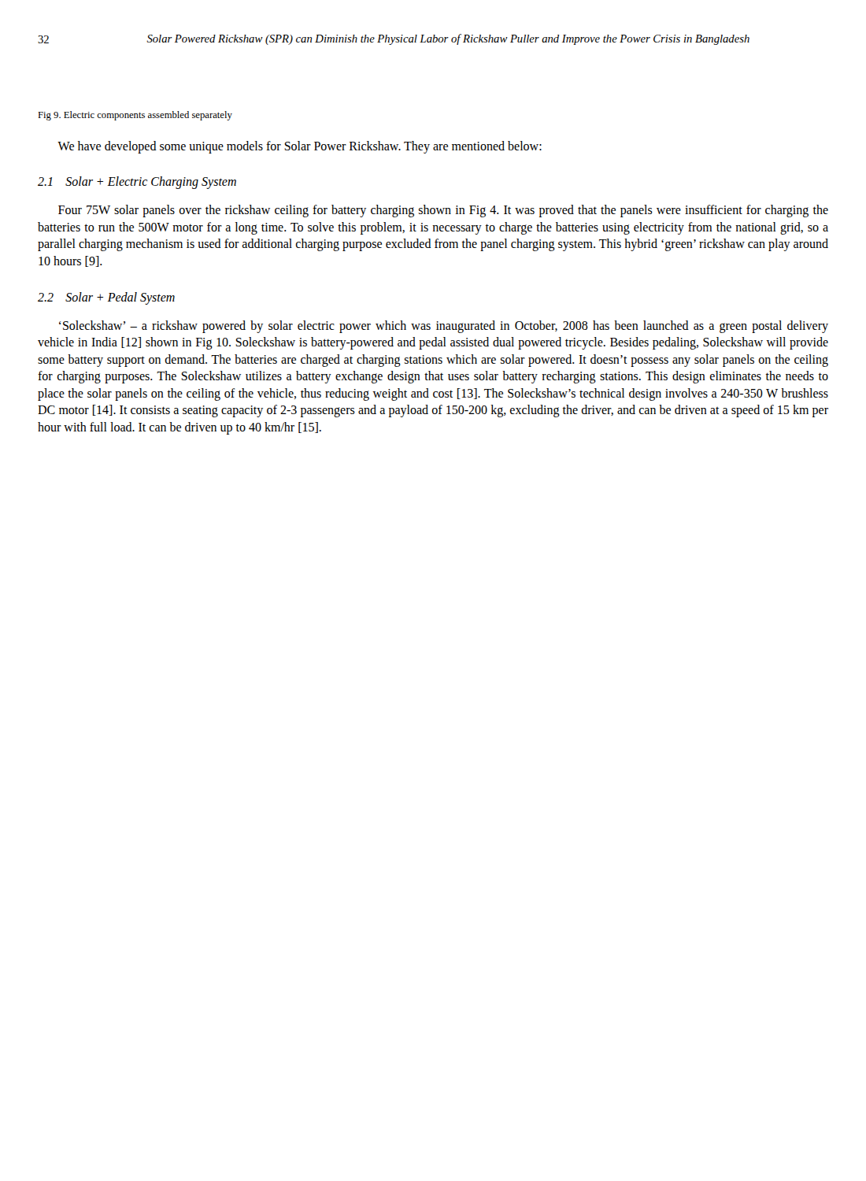32
Solar Powered Rickshaw (SPR) can Diminish the Physical Labor of Rickshaw Puller and Improve the Power Crisis in Bangladesh
Fig 9. Electric components assembled separately
We have developed some unique models for Solar Power Rickshaw. They are mentioned below:
2.1 Solar + Electric Charging System
Four 75W solar panels over the rickshaw ceiling for battery charging shown in Fig 4. It was proved that the panels were insufficient for charging the batteries to run the 500W motor for a long time. To solve this problem, it is necessary to charge the batteries using electricity from the national grid, so a parallel charging mechanism is used for additional charging purpose excluded from the panel charging system. This hybrid ‘green’ rickshaw can play around 10 hours [9].
2.2 Solar + Pedal System
‘Soleckshaw’ – a rickshaw powered by solar electric power which was inaugurated in October, 2008 has been launched as a green postal delivery vehicle in India [12] shown in Fig 10. Soleckshaw is battery-powered and pedal assisted dual powered tricycle. Besides pedaling, Soleckshaw will provide some battery support on demand. The batteries are charged at charging stations which are solar powered. It doesn’t possess any solar panels on the ceiling for charging purposes. The Soleckshaw utilizes a battery exchange design that uses solar battery recharging stations. This design eliminates the needs to place the solar panels on the ceiling of the vehicle, thus reducing weight and cost [13]. The Soleckshaw’s technical design involves a 240-350 W brushless DC motor [14]. It consists a seating capacity of 2-3 passengers and a payload of 150-200 kg, excluding the driver, and can be driven at a speed of 15 km per hour with full load. It can be driven up to 40 km/hr [15].